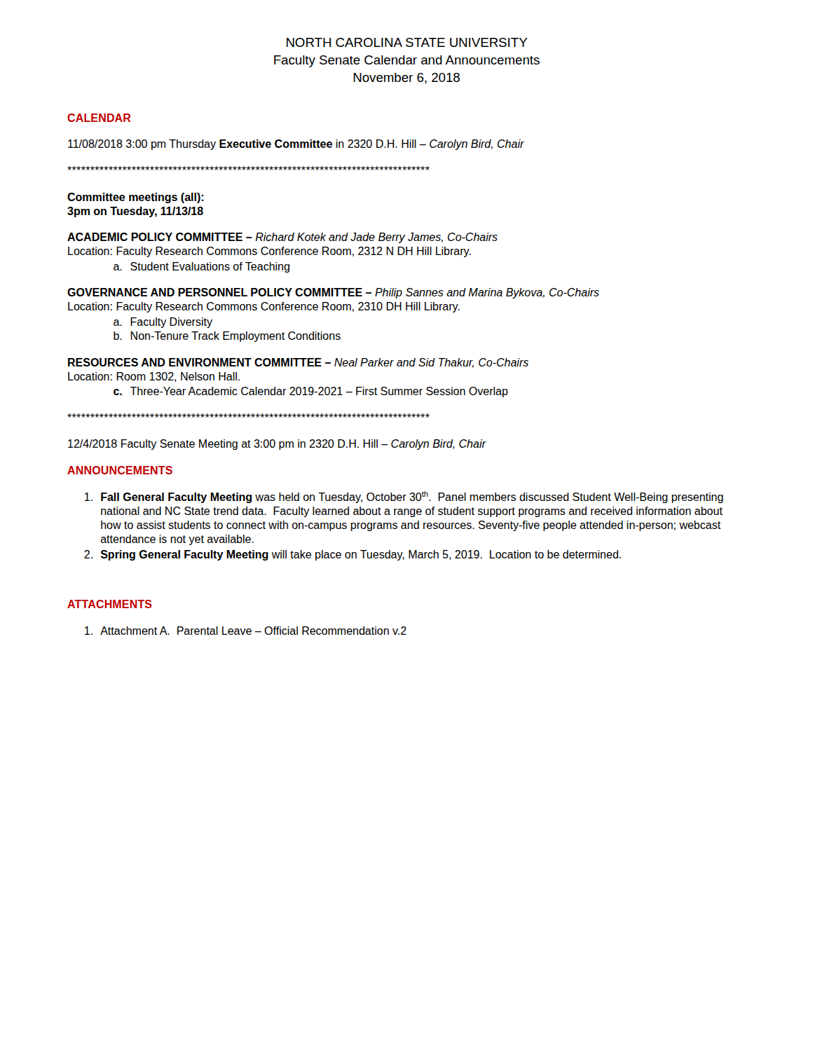NORTH CAROLINA STATE UNIVERSITY
Faculty Senate Calendar and Announcements
November 6, 2018
CALENDAR
11/08/2018 3:00 pm Thursday Executive Committee in 2320 D.H. Hill – Carolyn Bird, Chair
*******************************************************************************
Committee meetings (all):
3pm on Tuesday, 11/13/18
ACADEMIC POLICY COMMITTEE – Richard Kotek and Jade Berry James, Co-Chairs Location: Faculty Research Commons Conference Room, 2312 N DH Hill Library.
Student Evaluations of Teaching
GOVERNANCE AND PERSONNEL POLICY COMMITTEE – Philip Sannes and Marina Bykova, Co-Chairs Location: Faculty Research Commons Conference Room, 2310 DH Hill Library.
Faculty Diversity
Non-Tenure Track Employment Conditions
RESOURCES AND ENVIRONMENT COMMITTEE – Neal Parker and Sid Thakur, Co-Chairs Location: Room 1302, Nelson Hall.
Three-Year Academic Calendar 2019-2021 – First Summer Session Overlap
*******************************************************************************
12/4/2018 Faculty Senate Meeting at 3:00 pm in 2320 D.H. Hill – Carolyn Bird, Chair
ANNOUNCEMENTS
Fall General Faculty Meeting was held on Tuesday, October 30th. Panel members discussed Student Well-Being presenting national and NC State trend data. Faculty learned about a range of student support programs and received information about how to assist students to connect with on-campus programs and resources. Seventy-five people attended in-person; webcast attendance is not yet available.
Spring General Faculty Meeting will take place on Tuesday, March 5, 2019. Location to be determined.
ATTACHMENTS
Attachment A. Parental Leave – Official Recommendation v.2